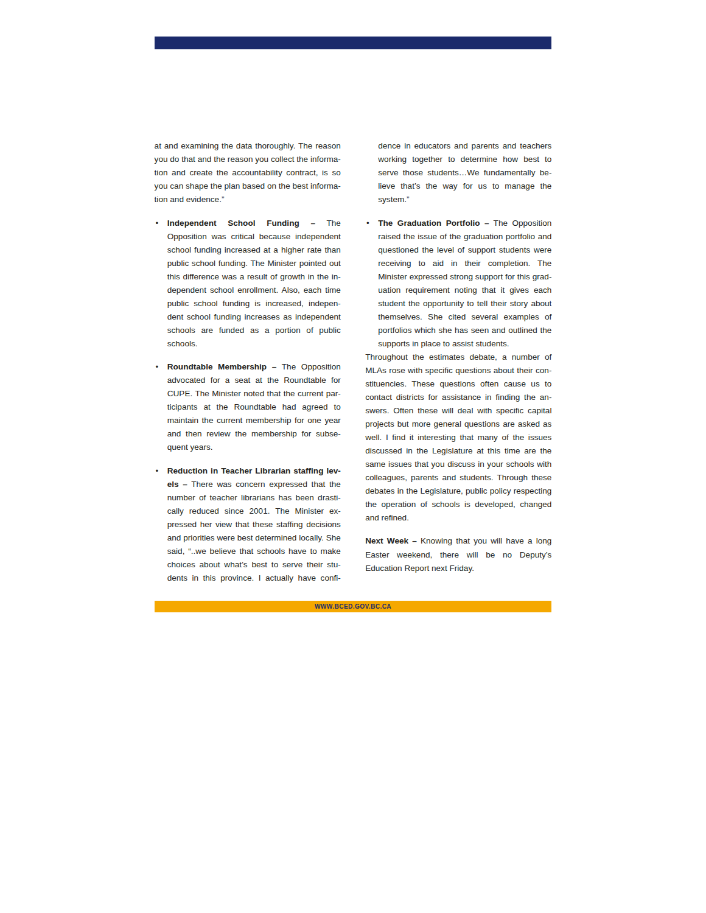at and examining the data thoroughly. The reason you do that and the reason you collect the information and create the accountability contract, is so you can shape the plan based on the best information and evidence.”
Independent School Funding – The Opposition was critical because independent school funding increased at a higher rate than public school funding. The Minister pointed out this difference was a result of growth in the independent school enrollment. Also, each time public school funding is increased, independent school funding increases as independent schools are funded as a portion of public schools.
Roundtable Membership – The Opposition advocated for a seat at the Roundtable for CUPE. The Minister noted that the current participants at the Roundtable had agreed to maintain the current membership for one year and then review the membership for subsequent years.
Reduction in Teacher Librarian staffing levels – There was concern expressed that the number of teacher librarians has been drastically reduced since 2001. The Minister expressed her view that these staffing decisions and priorities were best determined locally. She said, “..we believe that schools have to make choices about what’s best to serve their students in this province. I actually have confidence in educators and parents and teachers working together to determine how best to serve those students…We fundamentally believe that’s the way for us to manage the system.”
The Graduation Portfolio – The Opposition raised the issue of the graduation portfolio and questioned the level of support students were receiving to aid in their completion. The Minister expressed strong support for this graduation requirement noting that it gives each student the opportunity to tell their story about themselves. She cited several examples of portfolios which she has seen and outlined the supports in place to assist students.
Throughout the estimates debate, a number of MLAs rose with specific questions about their constituencies. These questions often cause us to contact districts for assistance in finding the answers. Often these will deal with specific capital projects but more general questions are asked as well. I find it interesting that many of the issues discussed in the Legislature at this time are the same issues that you discuss in your schools with colleagues, parents and students. Through these debates in the Legislature, public policy respecting the operation of schools is developed, changed and refined.
Next Week – Knowing that you will have a long Easter weekend, there will be no Deputy’s Education Report next Friday.
WWW.BCED.GOV.BC.CA